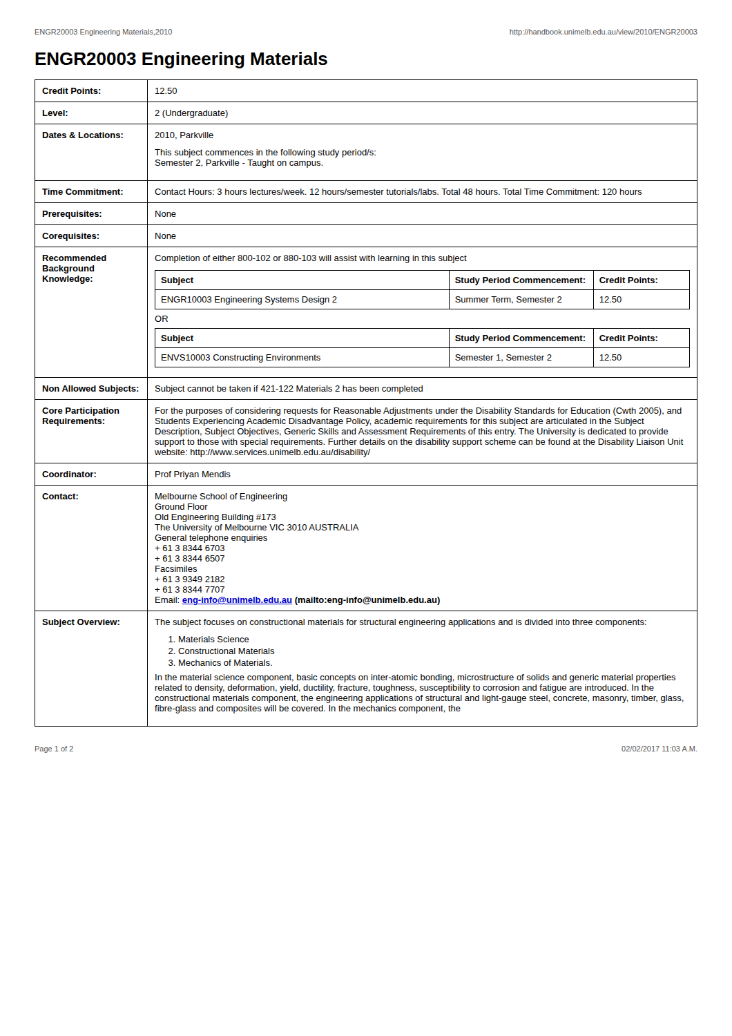ENGR20003 Engineering Materials,2010 http://handbook.unimelb.edu.au/view/2010/ENGR20003
ENGR20003 Engineering Materials
| Credit Points: | 12.50 |
| Level: | 2 (Undergraduate) |
| Dates & Locations: | 2010, Parkville This subject commences in the following study period/s: Semester 2, Parkville - Taught on campus. |
| Time Commitment: | Contact Hours: 3 hours lectures/week. 12 hours/semester tutorials/labs. Total 48 hours. Total Time Commitment: 120 hours |
| Prerequisites: | None |
| Corequisites: | None |
| Recommended Background Knowledge: | Completion of either 800-102 or 880-103 will assist with learning in this subject / Subject / Study Period Commencement: / Credit Points: / / --- / --- / --- / / ENGR10003 Engineering Systems Design 2 / Summer Term, Semester 2 / 12.50 / OR / Subject / Study Period Commencement: / Credit Points: / / --- / --- / --- / / ENVS10003 Constructing Environments / Semester 1, Semester 2 / 12.50 / |
| Non Allowed Subjects: | Subject cannot be taken if 421-122 Materials 2 has been completed |
| Core Participation Requirements: | For the purposes of considering requests for Reasonable Adjustments under the Disability Standards for Education (Cwth 2005), and Students Experiencing Academic Disadvantage Policy, academic requirements for this subject are articulated in the Subject Description, Subject Objectives, Generic Skills and Assessment Requirements of this entry. The University is dedicated to provide support to those with special requirements. Further details on the disability support scheme can be found at the Disability Liaison Unit website: http://www.services.unimelb.edu.au/disability/ |
| Coordinator: | Prof Priyan Mendis |
| Contact: | Melbourne School of Engineering Ground Floor Old Engineering Building #173 The University of Melbourne VIC 3010 AUSTRALIA General telephone enquiries + 61 3 8344 6703 + 61 3 8344 6507 Facsimiles + 61 3 9349 2182 + 61 3 8344 7707 Email: eng-info@unimelb.edu.au (mailto:eng-info@unimelb.edu.au) |
| Subject Overview: | The subject focuses on constructional materials for structural engineering applications and is divided into three components: Materials Science Constructional Materials Mechanics of Materials. In the material science component, basic concepts on inter-atomic bonding, microstructure of solids and generic material properties related to density, deformation, yield, ductility, fracture, toughness, susceptibility to corrosion and fatigue are introduced. In the constructional materials component, the engineering applications of structural and light-gauge steel, concrete, masonry, timber, glass, fibre-glass and composites will be covered. In the mechanics component, the |
Page 1 of 2 02/02/2017 11:03 A.M.